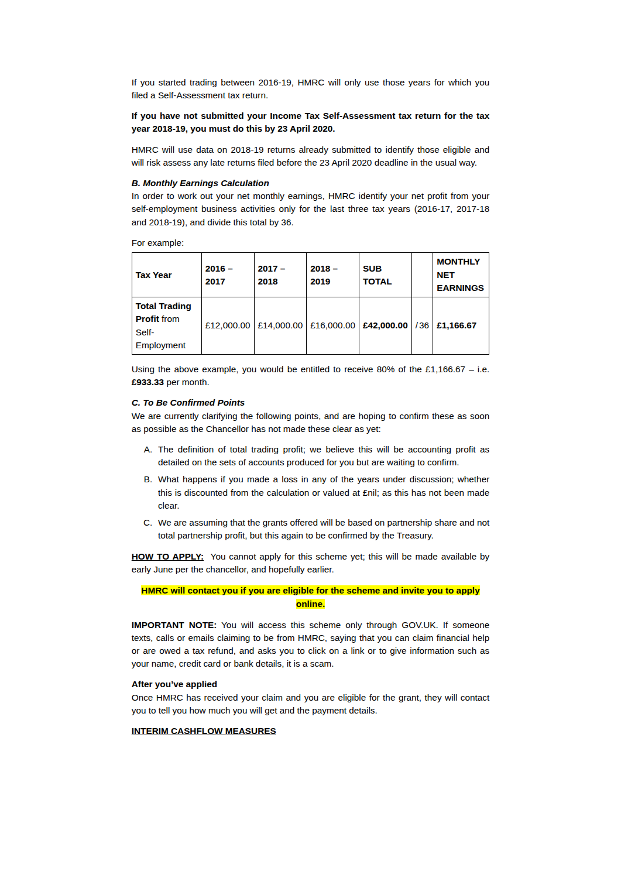If you started trading between 2016-19, HMRC will only use those years for which you filed a Self-Assessment tax return.
If you have not submitted your Income Tax Self-Assessment tax return for the tax year 2018-19, you must do this by 23 April 2020.
HMRC will use data on 2018-19 returns already submitted to identify those eligible and will risk assess any late returns filed before the 23 April 2020 deadline in the usual way.
B. Monthly Earnings Calculation
In order to work out your net monthly earnings, HMRC identify your net profit from your self-employment business activities only for the last three tax years (2016-17, 2017-18 and 2018-19), and divide this total by 36.
For example:
| Tax Year | 2016 – 2017 | 2017 – 2018 | 2018 – 2019 | SUB TOTAL | | MONTHLY NET EARNINGS |
| --- | --- | --- | --- | --- | --- | --- |
| Total Trading Profit from Self-Employment | £12,000.00 | £14,000.00 | £16,000.00 | £42,000.00 | / 36 | £1,166.67 |
Using the above example, you would be entitled to receive 80% of the £1,166.67 – i.e. £933.33 per month.
C. To Be Confirmed Points
We are currently clarifying the following points, and are hoping to confirm these as soon as possible as the Chancellor has not made these clear as yet:
The definition of total trading profit; we believe this will be accounting profit as detailed on the sets of accounts produced for you but are waiting to confirm.
What happens if you made a loss in any of the years under discussion; whether this is discounted from the calculation or valued at £nil; as this has not been made clear.
We are assuming that the grants offered will be based on partnership share and not total partnership profit, but this again to be confirmed by the Treasury.
HOW TO APPLY: You cannot apply for this scheme yet; this will be made available by early June per the chancellor, and hopefully earlier.
HMRC will contact you if you are eligible for the scheme and invite you to apply online.
IMPORTANT NOTE: You will access this scheme only through GOV.UK. If someone texts, calls or emails claiming to be from HMRC, saying that you can claim financial help or are owed a tax refund, and asks you to click on a link or to give information such as your name, credit card or bank details, it is a scam.
After you’ve applied
Once HMRC has received your claim and you are eligible for the grant, they will contact you to tell you how much you will get and the payment details.
INTERIM CASHFLOW MEASURES